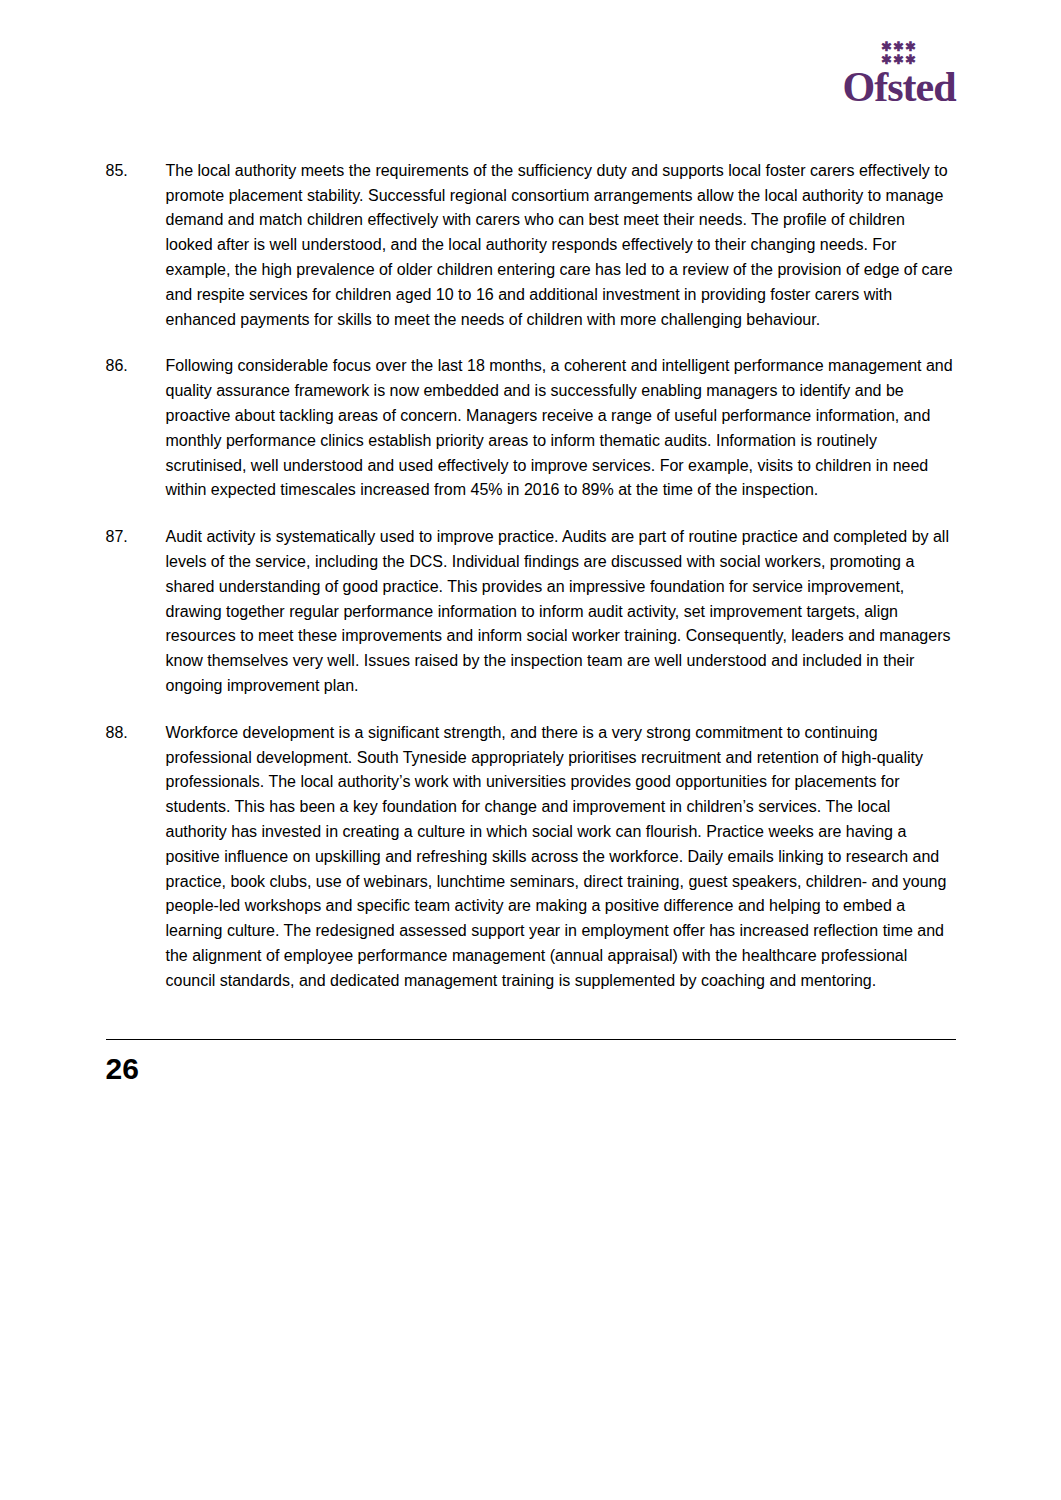✱✱✱
✱✱✱
Ofsted
The local authority meets the requirements of the sufficiency duty and supports local foster carers effectively to promote placement stability. Successful regional consortium arrangements allow the local authority to manage demand and match children effectively with carers who can best meet their needs. The profile of children looked after is well understood, and the local authority responds effectively to their changing needs. For example, the high prevalence of older children entering care has led to a review of the provision of edge of care and respite services for children aged 10 to 16 and additional investment in providing foster carers with enhanced payments for skills to meet the needs of children with more challenging behaviour.
Following considerable focus over the last 18 months, a coherent and intelligent performance management and quality assurance framework is now embedded and is successfully enabling managers to identify and be proactive about tackling areas of concern. Managers receive a range of useful performance information, and monthly performance clinics establish priority areas to inform thematic audits. Information is routinely scrutinised, well understood and used effectively to improve services. For example, visits to children in need within expected timescales increased from 45% in 2016 to 89% at the time of the inspection.
Audit activity is systematically used to improve practice. Audits are part of routine practice and completed by all levels of the service, including the DCS. Individual findings are discussed with social workers, promoting a shared understanding of good practice. This provides an impressive foundation for service improvement, drawing together regular performance information to inform audit activity, set improvement targets, align resources to meet these improvements and inform social worker training. Consequently, leaders and managers know themselves very well. Issues raised by the inspection team are well understood and included in their ongoing improvement plan.
Workforce development is a significant strength, and there is a very strong commitment to continuing professional development. South Tyneside appropriately prioritises recruitment and retention of high-quality professionals. The local authority’s work with universities provides good opportunities for placements for students. This has been a key foundation for change and improvement in children’s services. The local authority has invested in creating a culture in which social work can flourish. Practice weeks are having a positive influence on upskilling and refreshing skills across the workforce. Daily emails linking to research and practice, book clubs, use of webinars, lunchtime seminars, direct training, guest speakers, children- and young people-led workshops and specific team activity are making a positive difference and helping to embed a learning culture. The redesigned assessed support year in employment offer has increased reflection time and the alignment of employee performance management (annual appraisal) with the healthcare professional council standards, and dedicated management training is supplemented by coaching and mentoring.
26